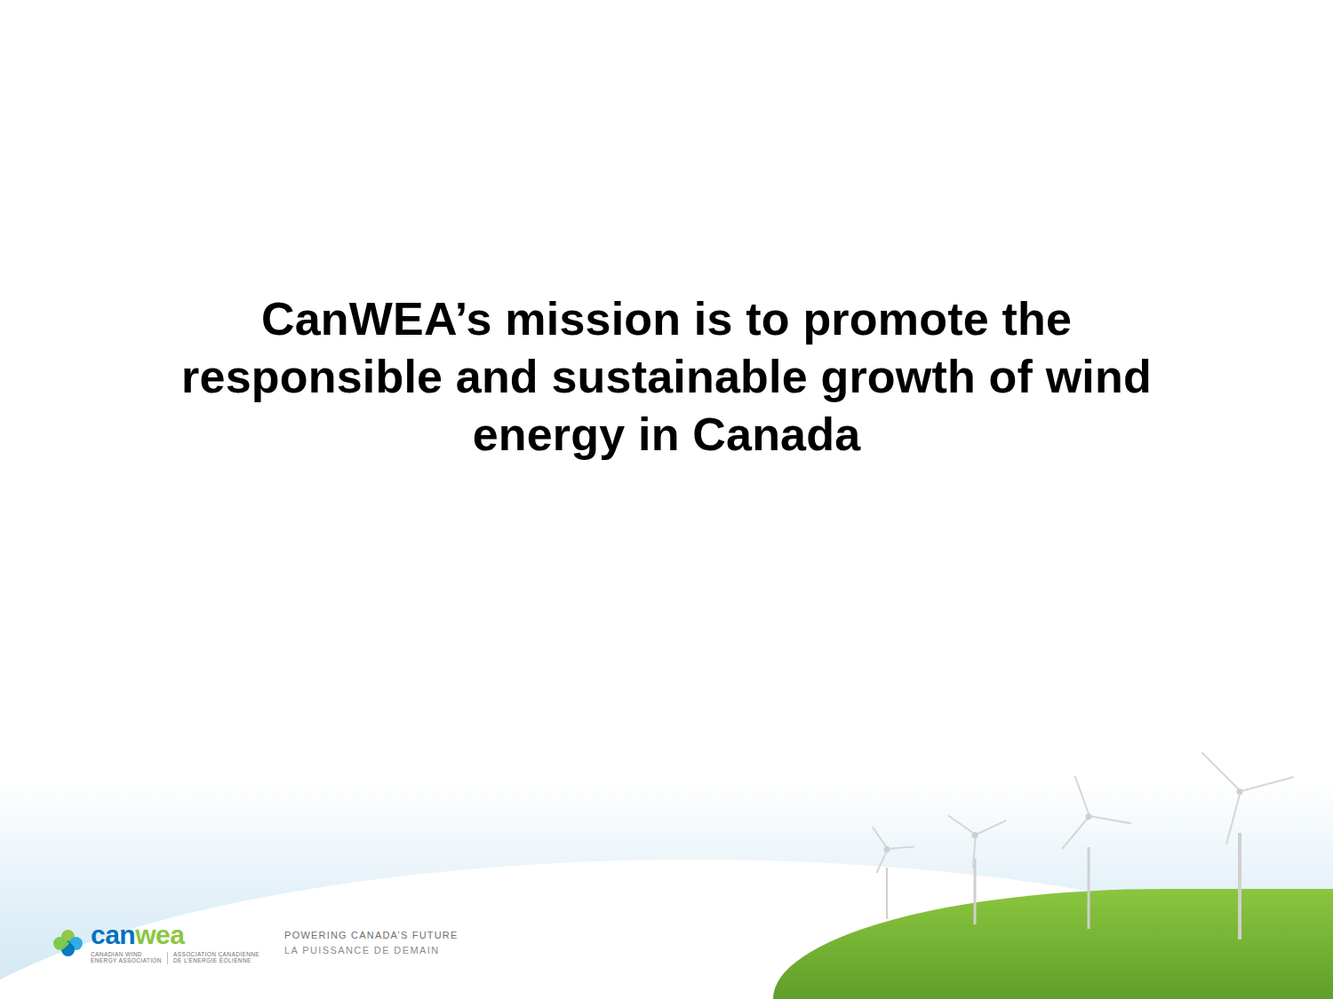CanWEA’s mission is to promote the responsible and sustainable growth of wind energy in Canada
can wea
CANADIAN WIND
ENERGY ASSOCIATION ASSOCIATION CANADIENNE
DE L’ÉNERGIE ÉOLIENNE
POWERING CANADA’S FUTURE
LA PUISSANCE DE DEMAIN